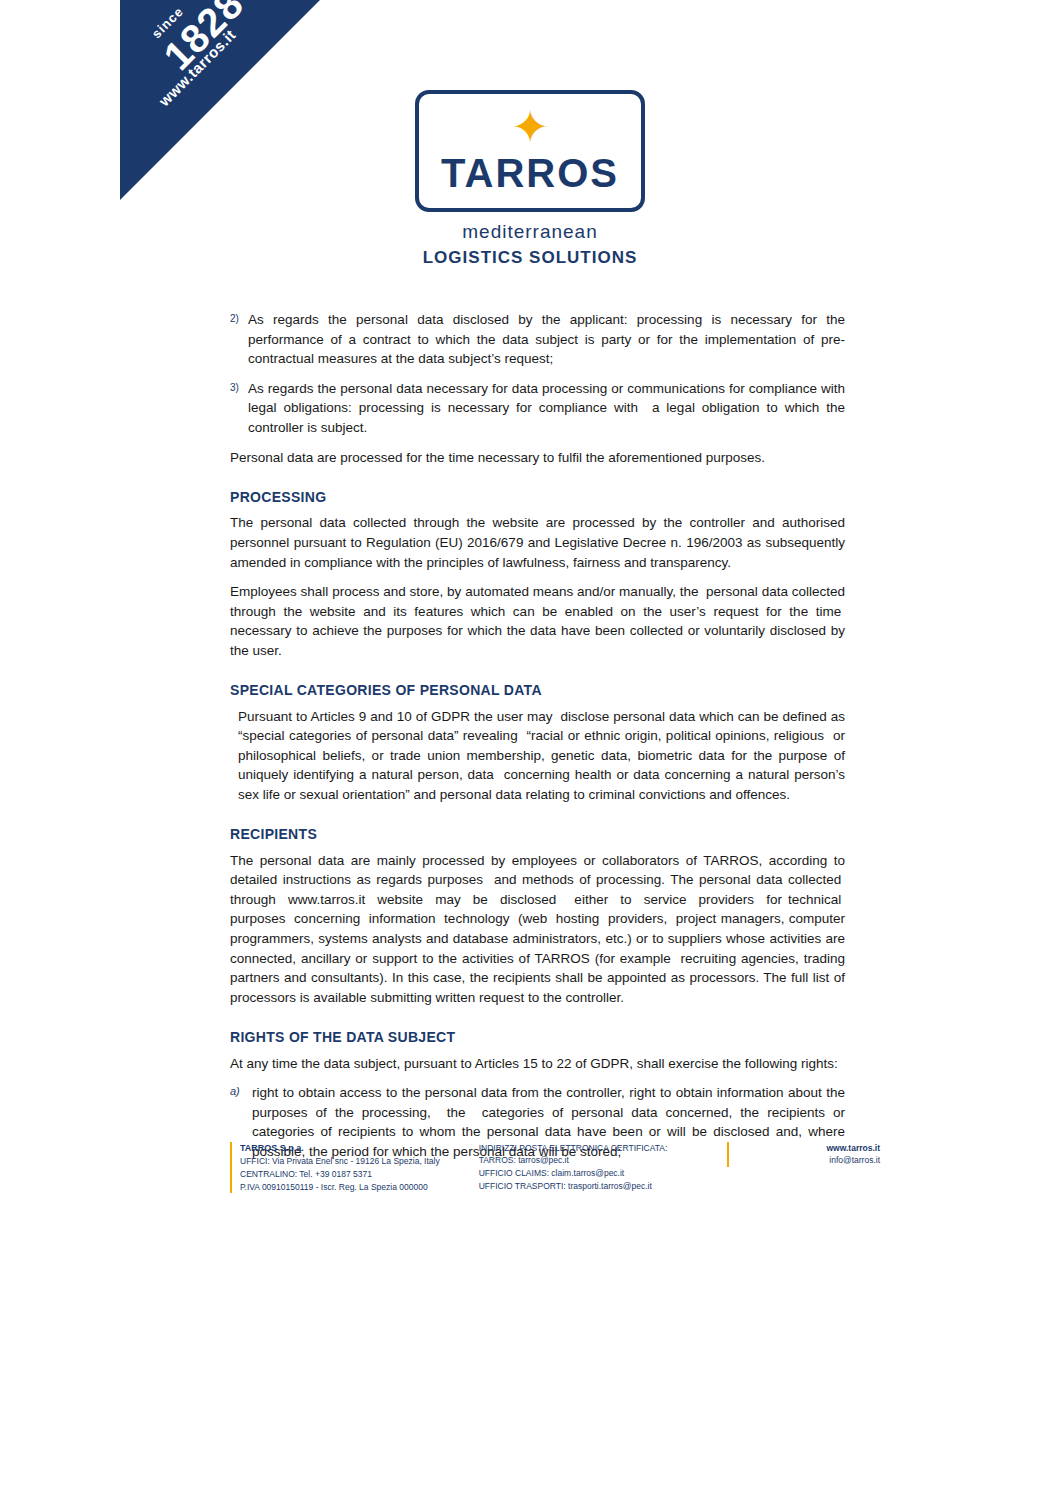since 1828 www.tarros.it
✦
TARROS
mediterranean
LOGISTICS SOLUTIONS
2) As regards the personal data disclosed by the applicant: processing is necessary for the performance of a contract to which the data subject is party or for the implementation of pre-contractual measures at the data subject’s request;
3) As regards the personal data necessary for data processing or communications for compliance with legal obligations: processing is necessary for compliance with a legal obligation to which the controller is subject.
Personal data are processed for the time necessary to fulfil the aforementioned purposes.
PROCESSING
The personal data collected through the website are processed by the controller and authorised personnel pursuant to Regulation (EU) 2016/679 and Legislative Decree n. 196/2003 as subsequently amended in compliance with the principles of lawfulness, fairness and transparency.
Employees shall process and store, by automated means and/or manually, the personal data collected through the website and its features which can be enabled on the user’s request for the time necessary to achieve the purposes for which the data have been collected or voluntarily disclosed by the user.
SPECIAL CATEGORIES OF PERSONAL DATA
Pursuant to Articles 9 and 10 of GDPR the user may disclose personal data which can be defined as “special categories of personal data” revealing “racial or ethnic origin, political opinions, religious or philosophical beliefs, or trade union membership, genetic data, biometric data for the purpose of uniquely identifying a natural person, data concerning health or data concerning a natural person’s sex life or sexual orientation” and personal data relating to criminal convictions and offences.
RECIPIENTS
The personal data are mainly processed by employees or collaborators of TARROS, according to detailed instructions as regards purposes and methods of processing. The personal data collected through www.tarros.it website may be disclosed either to service providers for technical purposes concerning information technology (web hosting providers, project managers, computer programmers, systems analysts and database administrators, etc.) or to suppliers whose activities are connected, ancillary or support to the activities of TARROS (for example recruiting agencies, trading partners and consultants). In this case, the recipients shall be appointed as processors. The full list of processors is available submitting written request to the controller.
RIGHTS OF THE DATA SUBJECT
At any time the data subject, pursuant to Articles 15 to 22 of GDPR, shall exercise the following rights:
a) right to obtain access to the personal data from the controller, right to obtain information about the purposes of the processing, the categories of personal data concerned, the recipients or categories of recipients to whom the personal data have been or will be disclosed and, where possible, the period for which the personal data will be stored;
TARROS S.p.a.
UFFICI: Via Privata Enel snc - 19126 La Spezia, Italy
CENTRALINO: Tel. +39 0187 5371
P.IVA 00910150119 - Iscr. Reg. La Spezia 000000
INDIRIZZI POSTA ELETTRONICA CERTIFICATA:
TARROS: tarros@pec.it
UFFICIO CLAIMS: claim.tarros@pec.it
UFFICIO TRASPORTI: trasporti.tarros@pec.it
www.tarros.it
info@tarros.it